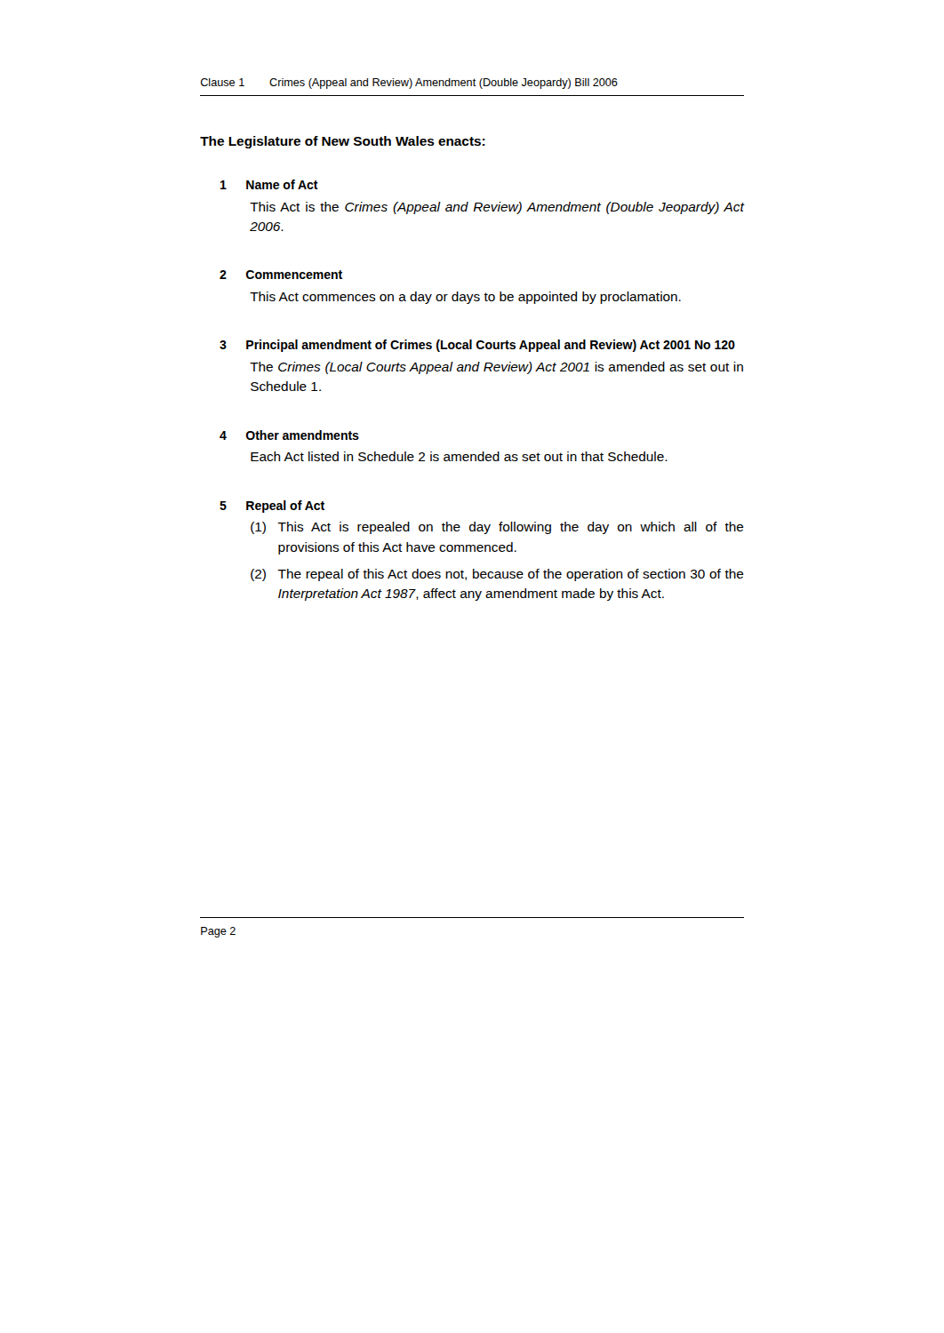Clause 1
Crimes (Appeal and Review) Amendment (Double Jeopardy) Bill 2006
The Legislature of New South Wales enacts:
1
Name of Act
This Act is the Crimes (Appeal and Review) Amendment (Double Jeopardy) Act 2006.
2
Commencement
This Act commences on a day or days to be appointed by proclamation.
3
Principal amendment of Crimes (Local Courts Appeal and Review) Act 2001 No 120
The Crimes (Local Courts Appeal and Review) Act 2001 is amended as set out in Schedule 1.
4
Other amendments
Each Act listed in Schedule 2 is amended as set out in that Schedule.
5
Repeal of Act
(1)
This Act is repealed on the day following the day on which all of the provisions of this Act have commenced.
(2)
The repeal of this Act does not, because of the operation of section 30 of the Interpretation Act 1987, affect any amendment made by this Act.
Page 2